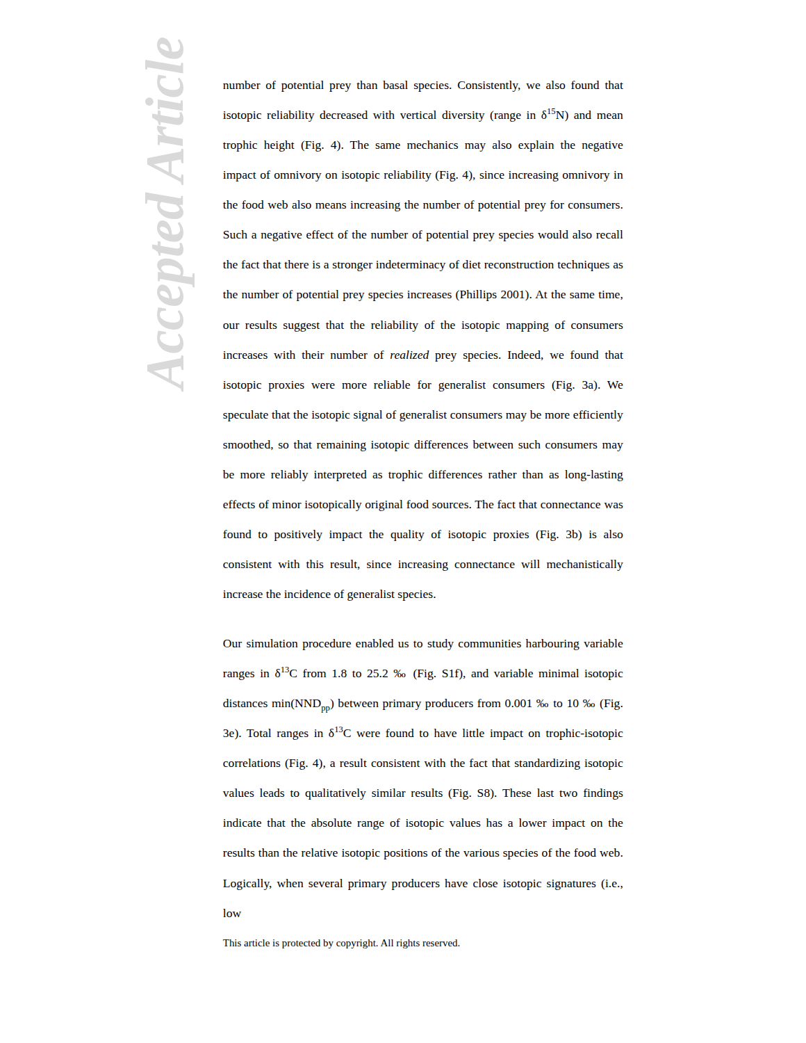Accepted Article
number of potential prey than basal species. Consistently, we also found that isotopic reliability decreased with vertical diversity (range in δ15N) and mean trophic height (Fig. 4). The same mechanics may also explain the negative impact of omnivory on isotopic reliability (Fig. 4), since increasing omnivory in the food web also means increasing the number of potential prey for consumers. Such a negative effect of the number of potential prey species would also recall the fact that there is a stronger indeterminacy of diet reconstruction techniques as the number of potential prey species increases (Phillips 2001). At the same time, our results suggest that the reliability of the isotopic mapping of consumers increases with their number of realized prey species. Indeed, we found that isotopic proxies were more reliable for generalist consumers (Fig. 3a). We speculate that the isotopic signal of generalist consumers may be more efficiently smoothed, so that remaining isotopic differences between such consumers may be more reliably interpreted as trophic differences rather than as long-lasting effects of minor isotopically original food sources. The fact that connectance was found to positively impact the quality of isotopic proxies (Fig. 3b) is also consistent with this result, since increasing connectance will mechanistically increase the incidence of generalist species.
Our simulation procedure enabled us to study communities harbouring variable ranges in δ13C from 1.8 to 25.2 ‰ (Fig. S1f), and variable minimal isotopic distances min(NNDpp) between primary producers from 0.001 ‰ to 10 ‰ (Fig. 3e). Total ranges in δ13C were found to have little impact on trophic-isotopic correlations (Fig. 4), a result consistent with the fact that standardizing isotopic values leads to qualitatively similar results (Fig. S8). These last two findings indicate that the absolute range of isotopic values has a lower impact on the results than the relative isotopic positions of the various species of the food web. Logically, when several primary producers have close isotopic signatures (i.e., low
This article is protected by copyright. All rights reserved.